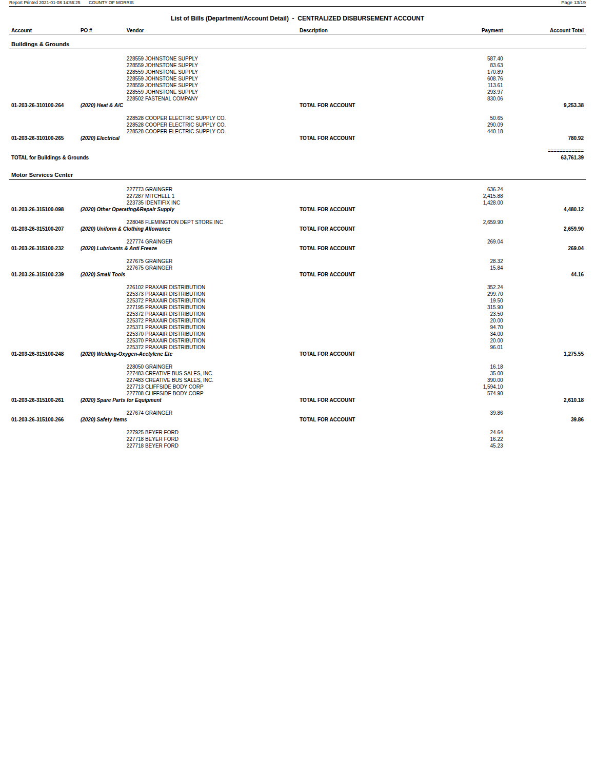Report Printed 2021-01-08 14:56:25 COUNTY OF MORRIS
Page 13/19
List of Bills (Department/Account Detail) - CENTRALIZED DISBURSEMENT ACCOUNT
| Account | PO # | Vendor | Description | Payment | Account Total |
| --- | --- | --- | --- | --- | --- |
| Buildings & Grounds |
| | | 228559 JOHNSTONE SUPPLY | | 587.40 | |
| | | 228559 JOHNSTONE SUPPLY | | 83.63 | |
| | | 228559 JOHNSTONE SUPPLY | | 170.89 | |
| | | 228559 JOHNSTONE SUPPLY | | 608.76 | |
| | | 228559 JOHNSTONE SUPPLY | | 113.61 | |
| | | 228559 JOHNSTONE SUPPLY | | 293.97 | |
| | | 228502 FASTENAL COMPANY | | 830.06 | |
| 01-203-26-310100-264 | (2020) Heat & A/C | TOTAL FOR ACCOUNT | | 9,253.38 |
| | | 228528 COOPER ELECTRIC SUPPLY CO. | | 50.65 | |
| | | 228528 COOPER ELECTRIC SUPPLY CO. | | 290.09 | |
| | | 228528 COOPER ELECTRIC SUPPLY CO. | | 440.18 | |
| 01-203-26-310100-265 | (2020) Electrical | TOTAL FOR ACCOUNT | | 780.92 |
| | ============ |
| TOTAL for Buildings & Grounds | | | 63,761.39 |
| Motor Services Center |
| | | 227773 GRAINGER | | 636.24 | |
| | | 227287 MITCHELL 1 | | 2,415.88 | |
| | | 223735 IDENTIFIX INC | | 1,428.00 | |
| 01-203-26-315100-098 | (2020) Other Operating&Repair Supply | TOTAL FOR ACCOUNT | | 4,480.12 |
| | | 228048 FLEMINGTON DEPT STORE INC | | 2,659.90 | |
| 01-203-26-315100-207 | (2020) Uniform & Clothing Allowance | TOTAL FOR ACCOUNT | | 2,659.90 |
| | | 227774 GRAINGER | | 269.04 | |
| 01-203-26-315100-232 | (2020) Lubricants & Anti Freeze | TOTAL FOR ACCOUNT | | 269.04 |
| | | 227675 GRAINGER | | 28.32 | |
| | | 227675 GRAINGER | | 15.84 | |
| 01-203-26-315100-239 | (2020) Small Tools | TOTAL FOR ACCOUNT | | 44.16 |
| | | 226102 PRAXAIR DISTRIBUTION | | 352.24 | |
| | | 225373 PRAXAIR DISTRIBUTION | | 299.70 | |
| | | 225372 PRAXAIR DISTRIBUTION | | 19.50 | |
| | | 227195 PRAXAIR DISTRIBUTION | | 315.90 | |
| | | 225372 PRAXAIR DISTRIBUTION | | 23.50 | |
| | | 225372 PRAXAIR DISTRIBUTION | | 20.00 | |
| | | 225371 PRAXAIR DISTRIBUTION | | 94.70 | |
| | | 225370 PRAXAIR DISTRIBUTION | | 34.00 | |
| | | 225370 PRAXAIR DISTRIBUTION | | 20.00 | |
| | | 225372 PRAXAIR DISTRIBUTION | | 96.01 | |
| 01-203-26-315100-248 | (2020) Welding-Oxygen-Acetylene Etc | TOTAL FOR ACCOUNT | | 1,275.55 |
| | | 228050 GRAINGER | | 16.18 | |
| | | 227483 CREATIVE BUS SALES, INC. | | 35.00 | |
| | | 227483 CREATIVE BUS SALES, INC. | | 390.00 | |
| | | 227713 CLIFFSIDE BODY CORP | | 1,594.10 | |
| | | 227708 CLIFFSIDE BODY CORP | | 574.90 | |
| 01-203-26-315100-261 | (2020) Spare Parts for Equipment | TOTAL FOR ACCOUNT | | 2,610.18 |
| | | 227674 GRAINGER | | 39.86 | |
| 01-203-26-315100-266 | (2020) Safety Items | TOTAL FOR ACCOUNT | | 39.86 |
| | | 227925 BEYER FORD | | 24.64 | |
| | | 227718 BEYER FORD | | 16.22 | |
| | | 227718 BEYER FORD | | 45.23 | |